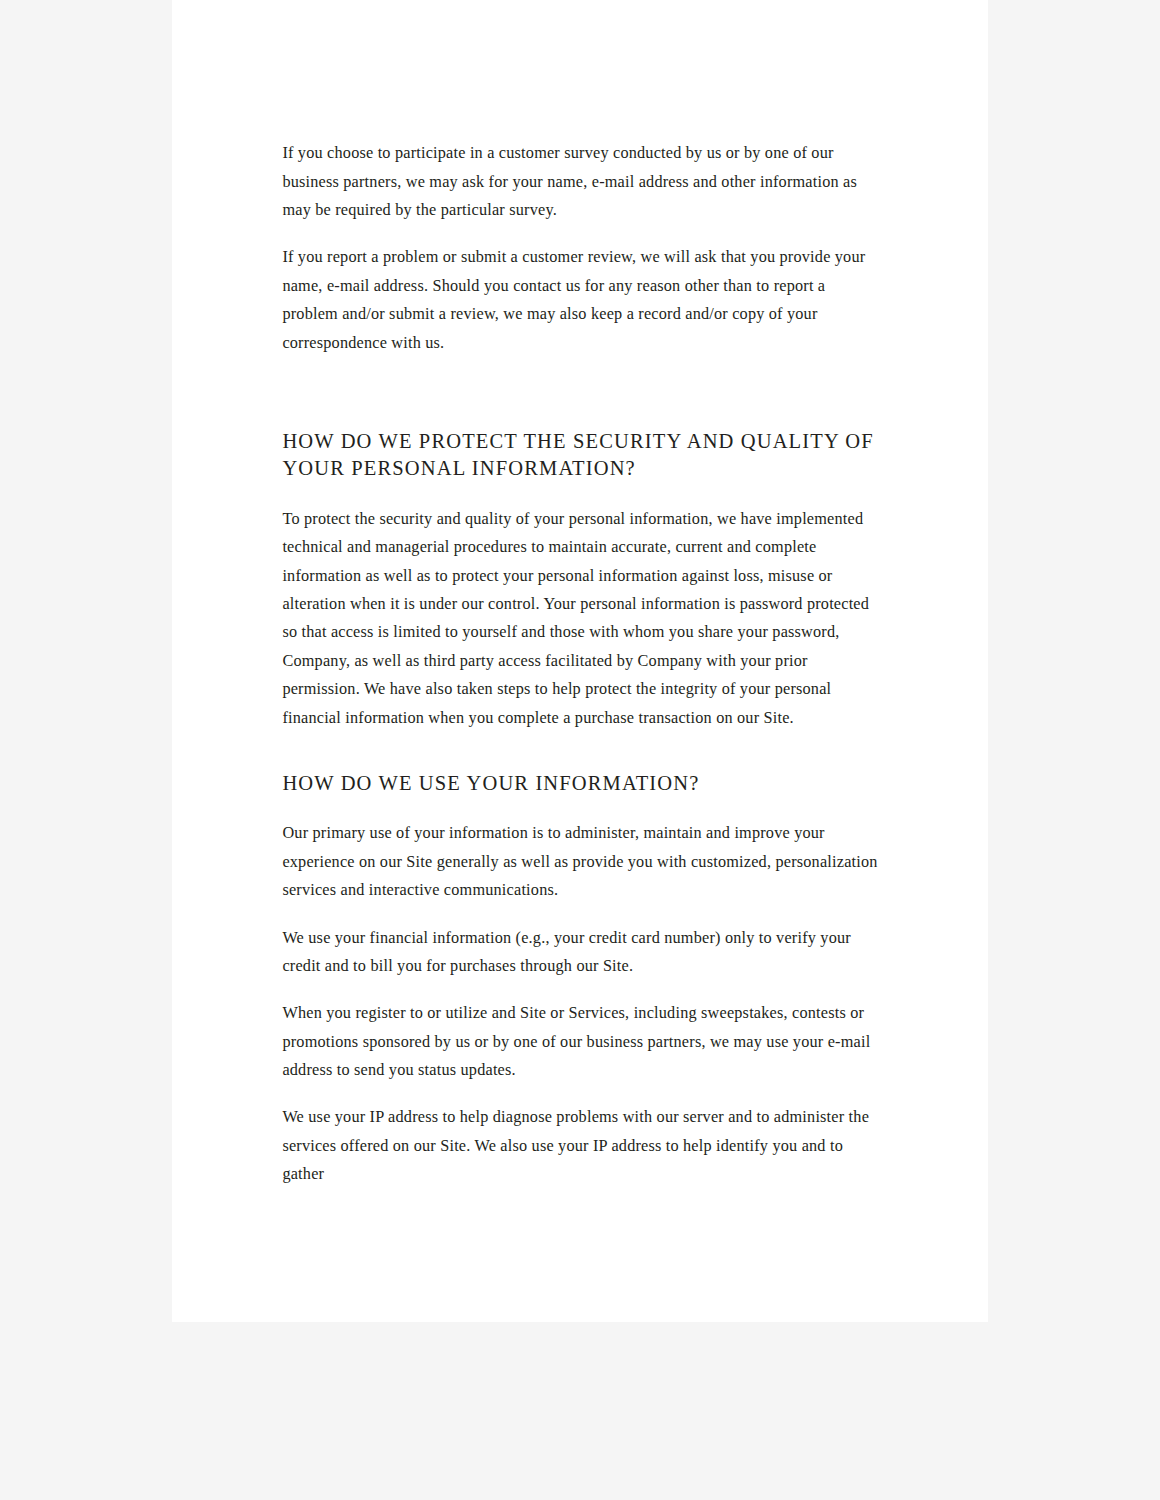If you choose to participate in a customer survey conducted by us or by one of our business partners, we may ask for your name, e-mail address and other information as may be required by the particular survey.
If you report a problem or submit a customer review, we will ask that you provide your name, e-mail address. Should you contact us for any reason other than to report a problem and/or submit a review, we may also keep a record and/or copy of your correspondence with us.
HOW DO WE PROTECT THE SECURITY AND QUALITY OF YOUR PERSONAL INFORMATION?
To protect the security and quality of your personal information, we have implemented technical and managerial procedures to maintain accurate, current and complete information as well as to protect your personal information against loss, misuse or alteration when it is under our control. Your personal information is password protected so that access is limited to yourself and those with whom you share your password, Company, as well as third party access facilitated by Company with your prior permission. We have also taken steps to help protect the integrity of your personal financial information when you complete a purchase transaction on our Site.
HOW DO WE USE YOUR INFORMATION?
Our primary use of your information is to administer, maintain and improve your experience on our Site generally as well as provide you with customized, personalization services and interactive communications.
We use your financial information (e.g., your credit card number) only to verify your credit and to bill you for purchases through our Site.
When you register to or utilize and Site or Services, including sweepstakes, contests or promotions sponsored by us or by one of our business partners, we may use your e-mail address to send you status updates.
We use your IP address to help diagnose problems with our server and to administer the services offered on our Site. We also use your IP address to help identify you and to gather